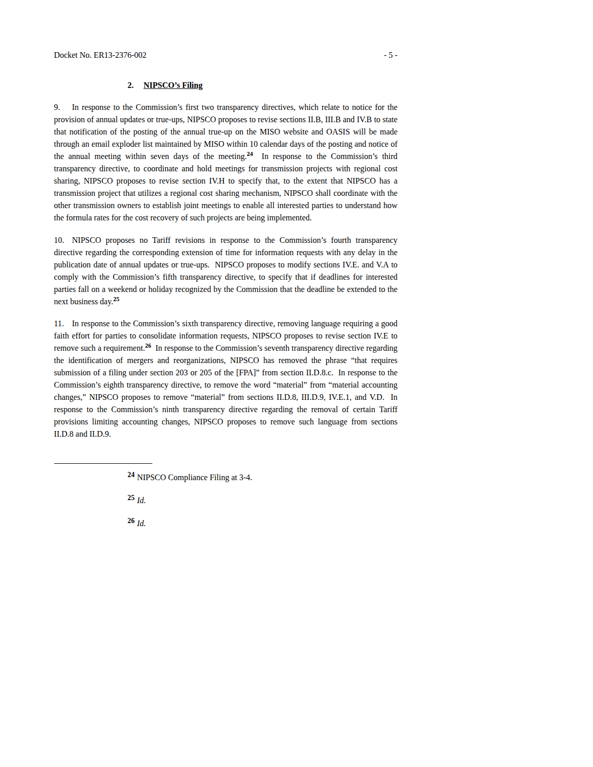Docket No. ER13-2376-002 - 5 -
2. NIPSCO’s Filing
9. In response to the Commission’s first two transparency directives, which relate to notice for the provision of annual updates or true-ups, NIPSCO proposes to revise sections II.B, III.B and IV.B to state that notification of the posting of the annual true-up on the MISO website and OASIS will be made through an email exploder list maintained by MISO within 10 calendar days of the posting and notice of the annual meeting within seven days of the meeting.24 In response to the Commission’s third transparency directive, to coordinate and hold meetings for transmission projects with regional cost sharing, NIPSCO proposes to revise section IV.H to specify that, to the extent that NIPSCO has a transmission project that utilizes a regional cost sharing mechanism, NIPSCO shall coordinate with the other transmission owners to establish joint meetings to enable all interested parties to understand how the formula rates for the cost recovery of such projects are being implemented.
10. NIPSCO proposes no Tariff revisions in response to the Commission’s fourth transparency directive regarding the corresponding extension of time for information requests with any delay in the publication date of annual updates or true-ups. NIPSCO proposes to modify sections IV.E. and V.A to comply with the Commission’s fifth transparency directive, to specify that if deadlines for interested parties fall on a weekend or holiday recognized by the Commission that the deadline be extended to the next business day.25
11. In response to the Commission’s sixth transparency directive, removing language requiring a good faith effort for parties to consolidate information requests, NIPSCO proposes to revise section IV.E to remove such a requirement.26 In response to the Commission’s seventh transparency directive regarding the identification of mergers and reorganizations, NIPSCO has removed the phrase “that requires submission of a filing under section 203 or 205 of the [FPA]” from section II.D.8.c. In response to the Commission’s eighth transparency directive, to remove the word “material” from “material accounting changes,” NIPSCO proposes to remove “material” from sections II.D.8, III.D.9, IV.E.1, and V.D. In response to the Commission’s ninth transparency directive regarding the removal of certain Tariff provisions limiting accounting changes, NIPSCO proposes to remove such language from sections II.D.8 and II.D.9.
24 NIPSCO Compliance Filing at 3-4.
25 Id.
26 Id.